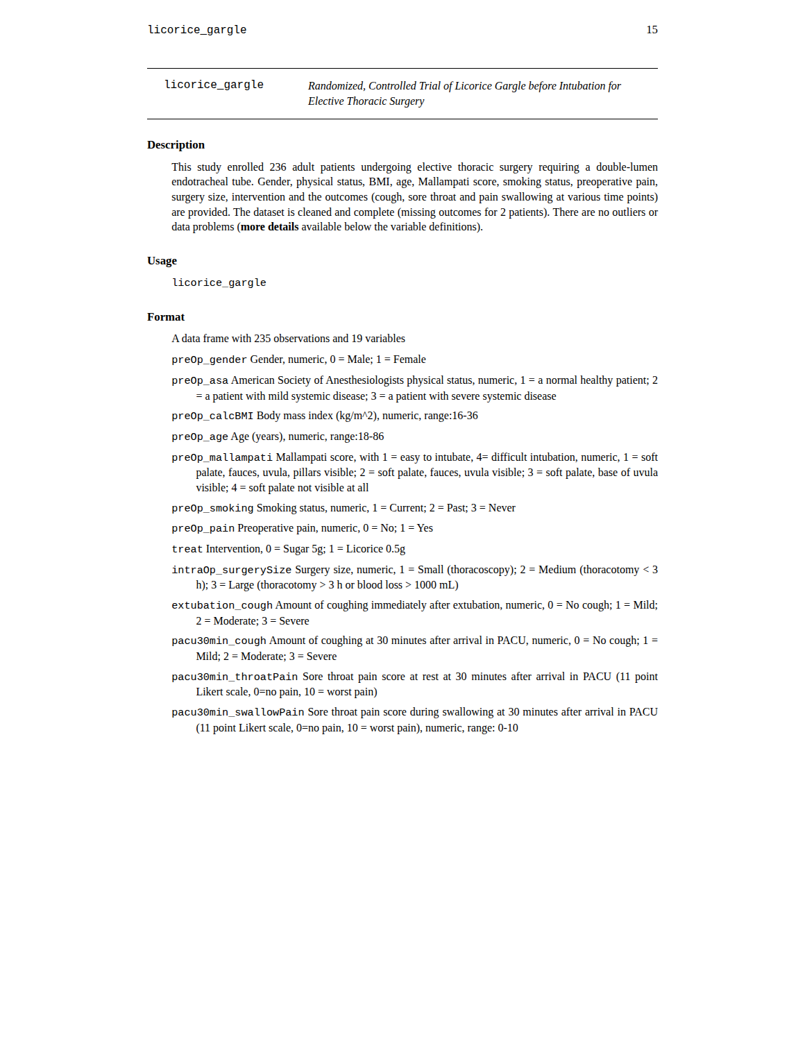licorice_gargle 15
licorice_gargle
Randomized, Controlled Trial of Licorice Gargle before Intubation for Elective Thoracic Surgery
Description
This study enrolled 236 adult patients undergoing elective thoracic surgery requiring a double-lumen endotracheal tube. Gender, physical status, BMI, age, Mallampati score, smoking status, preoperative pain, surgery size, intervention and the outcomes (cough, sore throat and pain swallowing at various time points) are provided. The dataset is cleaned and complete (missing outcomes for 2 patients). There are no outliers or data problems (more details available below the variable definitions).
Usage
licorice_gargle
Format
A data frame with 235 observations and 19 variables
preOp_gender Gender, numeric, 0 = Male; 1 = Female
preOp_asa American Society of Anesthesiologists physical status, numeric, 1 = a normal healthy patient; 2 = a patient with mild systemic disease; 3 = a patient with severe systemic disease
preOp_calcBMI Body mass index (kg/m^2), numeric, range:16-36
preOp_age Age (years), numeric, range:18-86
preOp_mallampati Mallampati score, with 1 = easy to intubate, 4= difficult intubation, numeric, 1 = soft palate, fauces, uvula, pillars visible; 2 = soft palate, fauces, uvula visible; 3 = soft palate, base of uvula visible; 4 = soft palate not visible at all
preOp_smoking Smoking status, numeric, 1 = Current; 2 = Past; 3 = Never
preOp_pain Preoperative pain, numeric, 0 = No; 1 = Yes
treat Intervention, 0 = Sugar 5g; 1 = Licorice 0.5g
intraOp_surgerySize Surgery size, numeric, 1 = Small (thoracoscopy); 2 = Medium (thoracotomy < 3 h); 3 = Large (thoracotomy > 3 h or blood loss > 1000 mL)
extubation_cough Amount of coughing immediately after extubation, numeric, 0 = No cough; 1 = Mild; 2 = Moderate; 3 = Severe
pacu30min_cough Amount of coughing at 30 minutes after arrival in PACU, numeric, 0 = No cough; 1 = Mild; 2 = Moderate; 3 = Severe
pacu30min_throatPain Sore throat pain score at rest at 30 minutes after arrival in PACU (11 point Likert scale, 0=no pain, 10 = worst pain)
pacu30min_swallowPain Sore throat pain score during swallowing at 30 minutes after arrival in PACU (11 point Likert scale, 0=no pain, 10 = worst pain), numeric, range: 0-10